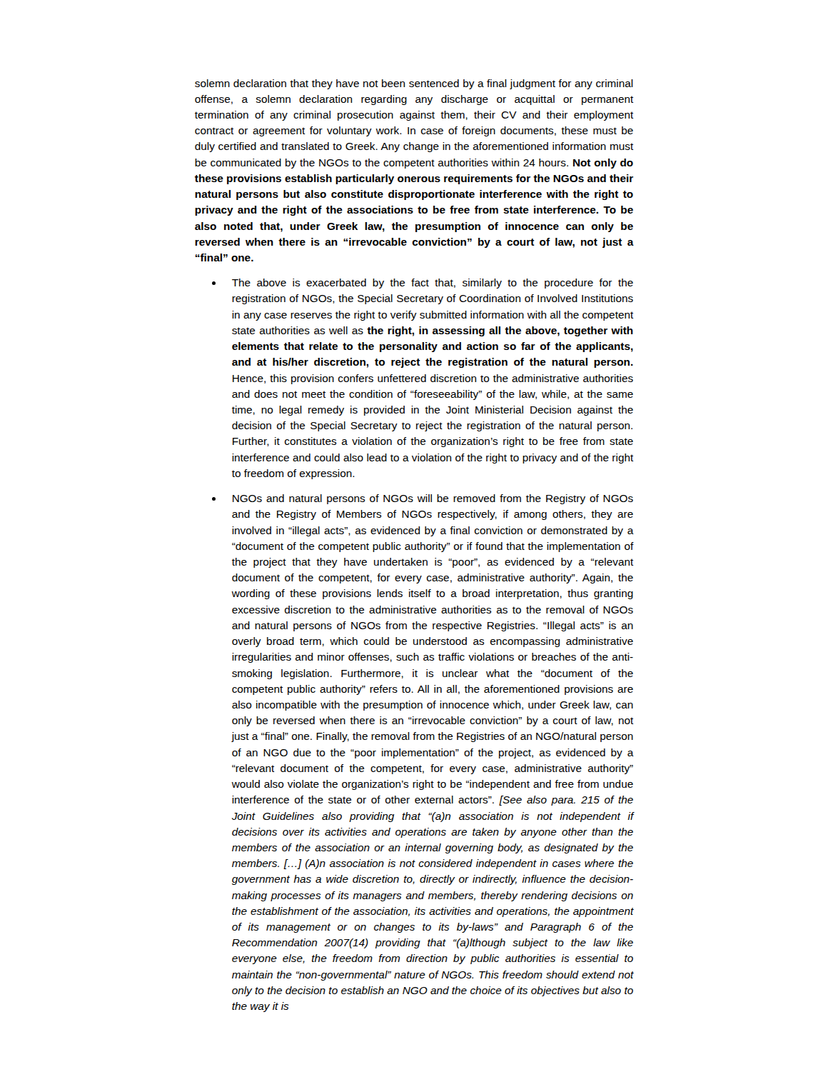solemn declaration that they have not been sentenced by a final judgment for any criminal offense, a solemn declaration regarding any discharge or acquittal or permanent termination of any criminal prosecution against them, their CV and their employment contract or agreement for voluntary work. In case of foreign documents, these must be duly certified and translated to Greek. Any change in the aforementioned information must be communicated by the NGOs to the competent authorities within 24 hours. Not only do these provisions establish particularly onerous requirements for the NGOs and their natural persons but also constitute disproportionate interference with the right to privacy and the right of the associations to be free from state interference. To be also noted that, under Greek law, the presumption of innocence can only be reversed when there is an “irrevocable conviction” by a court of law, not just a “final” one.
The above is exacerbated by the fact that, similarly to the procedure for the registration of NGOs, the Special Secretary of Coordination of Involved Institutions in any case reserves the right to verify submitted information with all the competent state authorities as well as the right, in assessing all the above, together with elements that relate to the personality and action so far of the applicants, and at his/her discretion, to reject the registration of the natural person. Hence, this provision confers unfettered discretion to the administrative authorities and does not meet the condition of “foreseeability” of the law, while, at the same time, no legal remedy is provided in the Joint Ministerial Decision against the decision of the Special Secretary to reject the registration of the natural person. Further, it constitutes a violation of the organization’s right to be free from state interference and could also lead to a violation of the right to privacy and of the right to freedom of expression.
NGOs and natural persons of NGOs will be removed from the Registry of NGOs and the Registry of Members of NGOs respectively, if among others, they are involved in “illegal acts”, as evidenced by a final conviction or demonstrated by a “document of the competent public authority” or if found that the implementation of the project that they have undertaken is “poor”, as evidenced by a “relevant document of the competent, for every case, administrative authority”. Again, the wording of these provisions lends itself to a broad interpretation, thus granting excessive discretion to the administrative authorities as to the removal of NGOs and natural persons of NGOs from the respective Registries. “Illegal acts” is an overly broad term, which could be understood as encompassing administrative irregularities and minor offenses, such as traffic violations or breaches of the anti-smoking legislation. Furthermore, it is unclear what the “document of the competent public authority” refers to. All in all, the aforementioned provisions are also incompatible with the presumption of innocence which, under Greek law, can only be reversed when there is an “irrevocable conviction” by a court of law, not just a “final” one. Finally, the removal from the Registries of an NGO/natural person of an NGO due to the “poor implementation” of the project, as evidenced by a “relevant document of the competent, for every case, administrative authority” would also violate the organization’s right to be “independent and free from undue interference of the state or of other external actors”. [See also para. 215 of the Joint Guidelines also providing that “(a)n association is not independent if decisions over its activities and operations are taken by anyone other than the members of the association or an internal governing body, as designated by the members. […] (A)n association is not considered independent in cases where the government has a wide discretion to, directly or indirectly, influence the decision-making processes of its managers and members, thereby rendering decisions on the establishment of the association, its activities and operations, the appointment of its management or on changes to its by-laws” and Paragraph 6 of the Recommendation 2007(14) providing that “(a)lthough subject to the law like everyone else, the freedom from direction by public authorities is essential to maintain the “non-governmental” nature of NGOs. This freedom should extend not only to the decision to establish an NGO and the choice of its objectives but also to the way it is